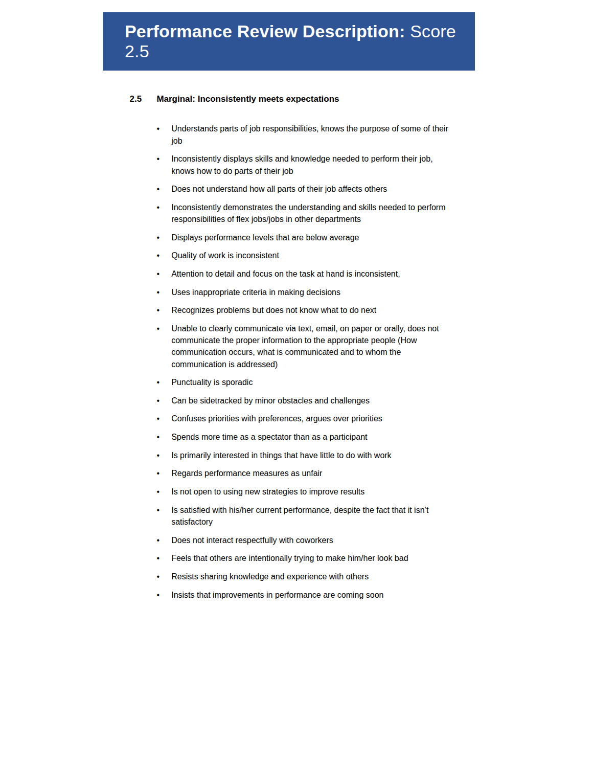Performance Review Description: Score 2.5
2.5 Marginal: Inconsistently meets expectations
Understands parts of job responsibilities, knows the purpose of some of their job
Inconsistently displays skills and knowledge needed to perform their job, knows how to do parts of their job
Does not understand how all parts of their job affects others
Inconsistently demonstrates the understanding and skills needed to perform responsibilities of flex jobs/jobs in other departments
Displays performance levels that are below average
Quality of work is inconsistent
Attention to detail and focus on the task at hand is inconsistent,
Uses inappropriate criteria in making decisions
Recognizes problems but does not know what to do next
Unable to clearly communicate via text, email, on paper or orally, does not communicate the proper information to the appropriate people (How communication occurs, what is communicated and to whom the communication is addressed)
Punctuality is sporadic
Can be sidetracked by minor obstacles and challenges
Confuses priorities with preferences, argues over priorities
Spends more time as a spectator than as a participant
Is primarily interested in things that have little to do with work
Regards performance measures as unfair
Is not open to using new strategies to improve results
Is satisfied with his/her current performance, despite the fact that it isn’t satisfactory
Does not interact respectfully with coworkers
Feels that others are intentionally trying to make him/her look bad
Resists sharing knowledge and experience with others
Insists that improvements in performance are coming soon